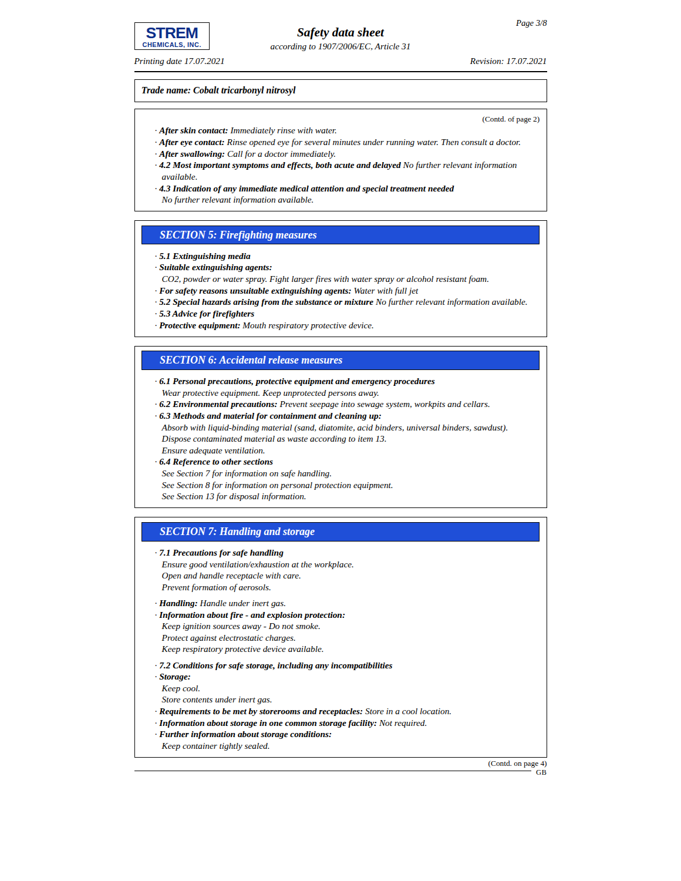Page 3/8
STREM CHEMICALS, INC.
Safety data sheet
according to 1907/2006/EC, Article 31
Printing date 17.07.2021
Revision: 17.07.2021
Trade name: Cobalt tricarbonyl nitrosyl
(Contd. of page 2)
· After skin contact: Immediately rinse with water.
· After eye contact: Rinse opened eye for several minutes under running water. Then consult a doctor.
· After swallowing: Call for a doctor immediately.
· 4.2 Most important symptoms and effects, both acute and delayed No further relevant information available.
· 4.3 Indication of any immediate medical attention and special treatment needed
No further relevant information available.
SECTION 5: Firefighting measures
· 5.1 Extinguishing media
· Suitable extinguishing agents:
CO2, powder or water spray. Fight larger fires with water spray or alcohol resistant foam.
· For safety reasons unsuitable extinguishing agents: Water with full jet
· 5.2 Special hazards arising from the substance or mixture No further relevant information available.
· 5.3 Advice for firefighters
· Protective equipment: Mouth respiratory protective device.
SECTION 6: Accidental release measures
· 6.1 Personal precautions, protective equipment and emergency procedures
Wear protective equipment. Keep unprotected persons away.
· 6.2 Environmental precautions: Prevent seepage into sewage system, workpits and cellars.
· 6.3 Methods and material for containment and cleaning up:
Absorb with liquid-binding material (sand, diatomite, acid binders, universal binders, sawdust).
Dispose contaminated material as waste according to item 13.
Ensure adequate ventilation.
· 6.4 Reference to other sections
See Section 7 for information on safe handling.
See Section 8 for information on personal protection equipment.
See Section 13 for disposal information.
SECTION 7: Handling and storage
· 7.1 Precautions for safe handling
Ensure good ventilation/exhaustion at the workplace.
Open and handle receptacle with care.
Prevent formation of aerosols.
· Handling: Handle under inert gas.
· Information about fire - and explosion protection:
Keep ignition sources away - Do not smoke.
Protect against electrostatic charges.
Keep respiratory protective device available.
· 7.2 Conditions for safe storage, including any incompatibilities
· Storage:
Keep cool.
Store contents under inert gas.
· Requirements to be met by storerooms and receptacles: Store in a cool location.
· Information about storage in one common storage facility: Not required.
· Further information about storage conditions:
Keep container tightly sealed.
(Contd. on page 4)
GB